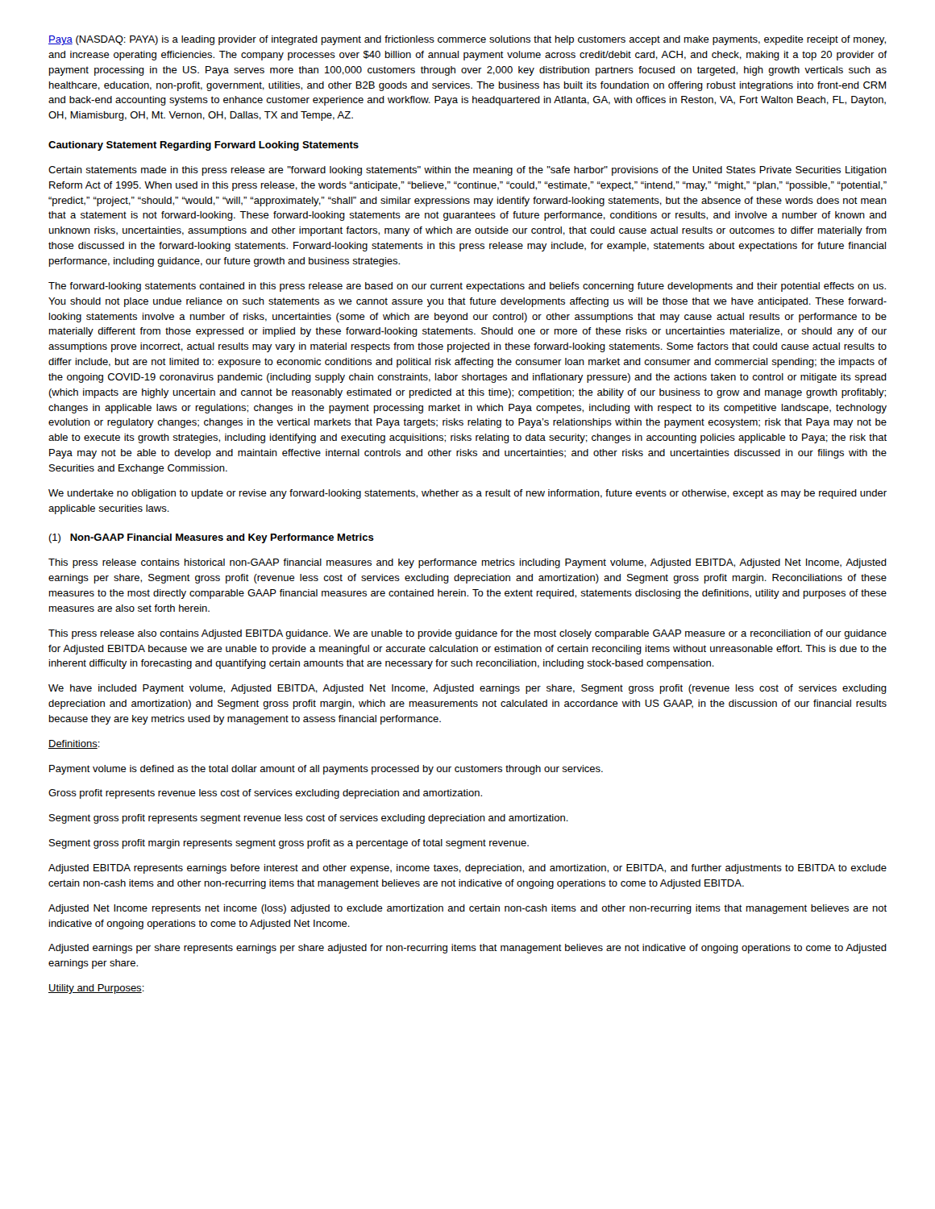Paya (NASDAQ: PAYA) is a leading provider of integrated payment and frictionless commerce solutions that help customers accept and make payments, expedite receipt of money, and increase operating efficiencies. The company processes over $40 billion of annual payment volume across credit/debit card, ACH, and check, making it a top 20 provider of payment processing in the US. Paya serves more than 100,000 customers through over 2,000 key distribution partners focused on targeted, high growth verticals such as healthcare, education, non-profit, government, utilities, and other B2B goods and services. The business has built its foundation on offering robust integrations into front-end CRM and back-end accounting systems to enhance customer experience and workflow. Paya is headquartered in Atlanta, GA, with offices in Reston, VA, Fort Walton Beach, FL, Dayton, OH, Miamisburg, OH, Mt. Vernon, OH, Dallas, TX and Tempe, AZ.
Cautionary Statement Regarding Forward Looking Statements
Certain statements made in this press release are "forward looking statements" within the meaning of the "safe harbor" provisions of the United States Private Securities Litigation Reform Act of 1995. When used in this press release, the words “anticipate,” “believe,” “continue,” “could,” “estimate,” “expect,” “intend,” “may,” “might,” “plan,” “possible,” “potential,” “predict,” “project,” “should,” “would,” “will,” “approximately,” “shall” and similar expressions may identify forward-looking statements, but the absence of these words does not mean that a statement is not forward-looking. These forward-looking statements are not guarantees of future performance, conditions or results, and involve a number of known and unknown risks, uncertainties, assumptions and other important factors, many of which are outside our control, that could cause actual results or outcomes to differ materially from those discussed in the forward-looking statements. Forward-looking statements in this press release may include, for example, statements about expectations for future financial performance, including guidance, our future growth and business strategies.
The forward-looking statements contained in this press release are based on our current expectations and beliefs concerning future developments and their potential effects on us. You should not place undue reliance on such statements as we cannot assure you that future developments affecting us will be those that we have anticipated. These forward-looking statements involve a number of risks, uncertainties (some of which are beyond our control) or other assumptions that may cause actual results or performance to be materially different from those expressed or implied by these forward-looking statements. Should one or more of these risks or uncertainties materialize, or should any of our assumptions prove incorrect, actual results may vary in material respects from those projected in these forward-looking statements. Some factors that could cause actual results to differ include, but are not limited to: exposure to economic conditions and political risk affecting the consumer loan market and consumer and commercial spending; the impacts of the ongoing COVID-19 coronavirus pandemic (including supply chain constraints, labor shortages and inflationary pressure) and the actions taken to control or mitigate its spread (which impacts are highly uncertain and cannot be reasonably estimated or predicted at this time); competition; the ability of our business to grow and manage growth profitably; changes in applicable laws or regulations; changes in the payment processing market in which Paya competes, including with respect to its competitive landscape, technology evolution or regulatory changes; changes in the vertical markets that Paya targets; risks relating to Paya’s relationships within the payment ecosystem; risk that Paya may not be able to execute its growth strategies, including identifying and executing acquisitions; risks relating to data security; changes in accounting policies applicable to Paya; the risk that Paya may not be able to develop and maintain effective internal controls and other risks and uncertainties; and other risks and uncertainties discussed in our filings with the Securities and Exchange Commission.
We undertake no obligation to update or revise any forward-looking statements, whether as a result of new information, future events or otherwise, except as may be required under applicable securities laws.
(1) Non-GAAP Financial Measures and Key Performance Metrics
This press release contains historical non-GAAP financial measures and key performance metrics including Payment volume, Adjusted EBITDA, Adjusted Net Income, Adjusted earnings per share, Segment gross profit (revenue less cost of services excluding depreciation and amortization) and Segment gross profit margin. Reconciliations of these measures to the most directly comparable GAAP financial measures are contained herein. To the extent required, statements disclosing the definitions, utility and purposes of these measures are also set forth herein.
This press release also contains Adjusted EBITDA guidance. We are unable to provide guidance for the most closely comparable GAAP measure or a reconciliation of our guidance for Adjusted EBITDA because we are unable to provide a meaningful or accurate calculation or estimation of certain reconciling items without unreasonable effort. This is due to the inherent difficulty in forecasting and quantifying certain amounts that are necessary for such reconciliation, including stock-based compensation.
We have included Payment volume, Adjusted EBITDA, Adjusted Net Income, Adjusted earnings per share, Segment gross profit (revenue less cost of services excluding depreciation and amortization) and Segment gross profit margin, which are measurements not calculated in accordance with US GAAP, in the discussion of our financial results because they are key metrics used by management to assess financial performance.
Definitions:
Payment volume is defined as the total dollar amount of all payments processed by our customers through our services.
Gross profit represents revenue less cost of services excluding depreciation and amortization.
Segment gross profit represents segment revenue less cost of services excluding depreciation and amortization.
Segment gross profit margin represents segment gross profit as a percentage of total segment revenue.
Adjusted EBITDA represents earnings before interest and other expense, income taxes, depreciation, and amortization, or EBITDA, and further adjustments to EBITDA to exclude certain non-cash items and other non-recurring items that management believes are not indicative of ongoing operations to come to Adjusted EBITDA.
Adjusted Net Income represents net income (loss) adjusted to exclude amortization and certain non-cash items and other non-recurring items that management believes are not indicative of ongoing operations to come to Adjusted Net Income.
Adjusted earnings per share represents earnings per share adjusted for non-recurring items that management believes are not indicative of ongoing operations to come to Adjusted earnings per share.
Utility and Purposes: